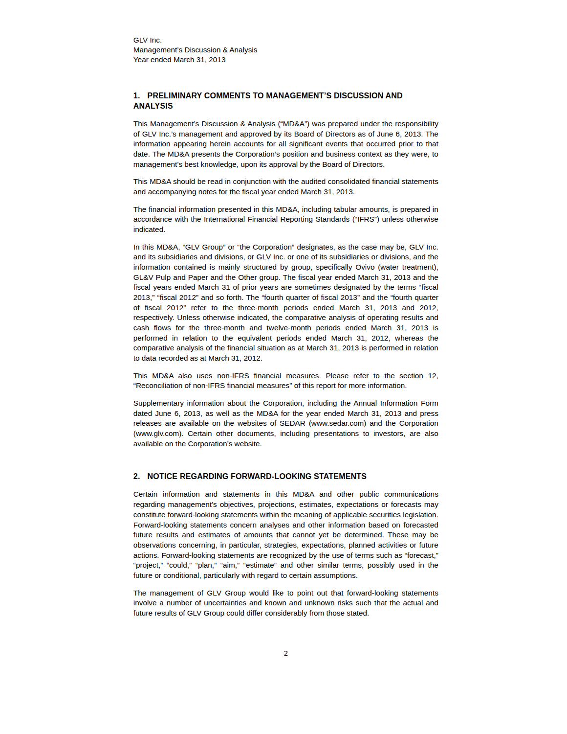GLV Inc.
Management’s Discussion & Analysis
Year ended March 31, 2013
1. Preliminary Comments to Management’s Discussion and Analysis
This Management’s Discussion & Analysis (“MD&A”) was prepared under the responsibility of GLV Inc.’s management and approved by its Board of Directors as of June 6, 2013. The information appearing herein accounts for all significant events that occurred prior to that date. The MD&A presents the Corporation’s position and business context as they were, to management’s best knowledge, upon its approval by the Board of Directors.
This MD&A should be read in conjunction with the audited consolidated financial statements and accompanying notes for the fiscal year ended March 31, 2013.
The financial information presented in this MD&A, including tabular amounts, is prepared in accordance with the International Financial Reporting Standards (“IFRS”) unless otherwise indicated.
In this MD&A, “GLV Group” or “the Corporation” designates, as the case may be, GLV Inc. and its subsidiaries and divisions, or GLV Inc. or one of its subsidiaries or divisions, and the information contained is mainly structured by group, specifically Ovivo (water treatment), GL&V Pulp and Paper and the Other group. The fiscal year ended March 31, 2013 and the fiscal years ended March 31 of prior years are sometimes designated by the terms “fiscal 2013,” “fiscal 2012” and so forth. The “fourth quarter of fiscal 2013” and the “fourth quarter of fiscal 2012” refer to the three-month periods ended March 31, 2013 and 2012, respectively. Unless otherwise indicated, the comparative analysis of operating results and cash flows for the three-month and twelve-month periods ended March 31, 2013 is performed in relation to the equivalent periods ended March 31, 2012, whereas the comparative analysis of the financial situation as at March 31, 2013 is performed in relation to data recorded as at March 31, 2012.
This MD&A also uses non-IFRS financial measures. Please refer to the section 12, “Reconciliation of non-IFRS financial measures” of this report for more information.
Supplementary information about the Corporation, including the Annual Information Form dated June 6, 2013, as well as the MD&A for the year ended March 31, 2013 and press releases are available on the websites of SEDAR (www.sedar.com) and the Corporation (www.glv.com). Certain other documents, including presentations to investors, are also available on the Corporation’s website.
2. Notice Regarding Forward-Looking Statements
Certain information and statements in this MD&A and other public communications regarding management’s objectives, projections, estimates, expectations or forecasts may constitute forward-looking statements within the meaning of applicable securities legislation. Forward-looking statements concern analyses and other information based on forecasted future results and estimates of amounts that cannot yet be determined. These may be observations concerning, in particular, strategies, expectations, planned activities or future actions. Forward-looking statements are recognized by the use of terms such as “forecast,” “project,” “could,” “plan,” “aim,” “estimate” and other similar terms, possibly used in the future or conditional, particularly with regard to certain assumptions.
The management of GLV Group would like to point out that forward-looking statements involve a number of uncertainties and known and unknown risks such that the actual and future results of GLV Group could differ considerably from those stated.
2